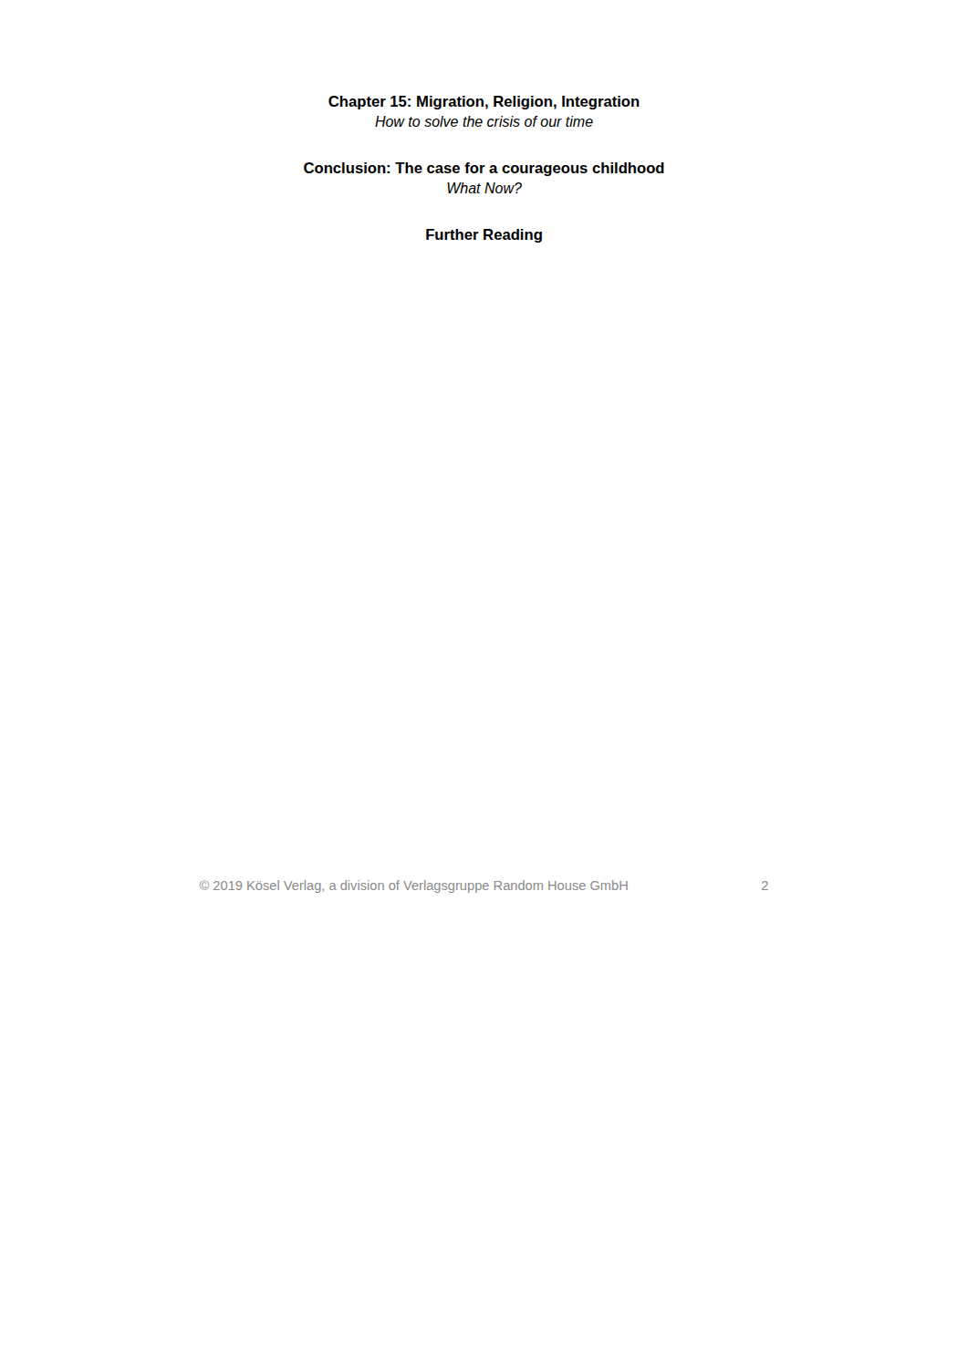Chapter 15: Migration, Religion, Integration
How to solve the crisis of our time
Conclusion: The case for a courageous childhood
What Now?
Further Reading
© 2019 Kösel Verlag, a division of Verlagsgruppe Random House GmbH
2